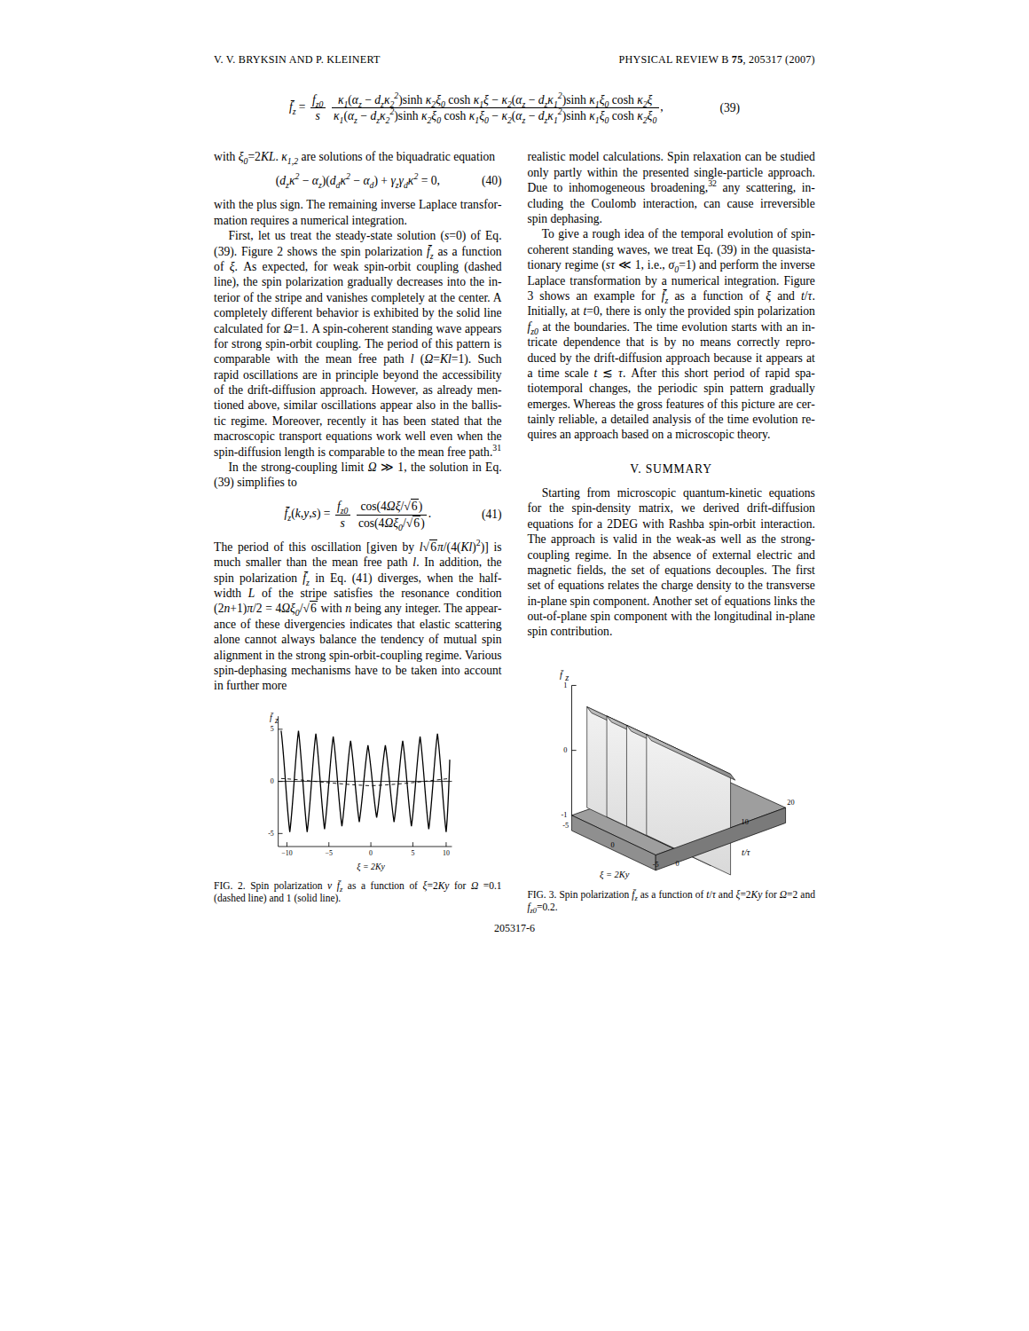V. V. Bryksin and P. Kleinert
Physical Review B 75, 205317 (2007)
f̄z = fz0 s κ1(αz − dzκ22)sinh κ2ξ0 cosh κ1ξ − κ2(αz − dzκ12)sinh κ1ξ0 cosh κ2ξ κ1(αz − dzκ22)sinh κ2ξ0 cosh κ1ξ0 − κ2(αz − dzκ12)sinh κ1ξ0 cosh κ2ξ0 ,
(39)
with ξ0=2KL. κ1,2 are solutions of the biquadratic equation
(dzκ2 − αz)(ddκ2 − αd) + γzγdκ2 = 0, (40)
with the plus sign. The remaining inverse Laplace transformation requires a numerical integration.
First, let us treat the steady-state solution (s=0) of Eq. (39). Figure 2 shows the spin polarization f̄z as a function of ξ. As expected, for weak spin-orbit coupling (dashed line), the spin polarization gradually decreases into the interior of the stripe and vanishes completely at the center. A completely different behavior is exhibited by the solid line calculated for Ω=1. A spin-coherent standing wave appears for strong spin-orbit coupling. The period of this pattern is comparable with the mean free path l (Ω=Kl=1). Such rapid oscillations are in principle beyond the accessibility of the drift-diffusion approach. However, as already mentioned above, similar oscillations appear also in the ballistic regime. Moreover, recently it has been stated that the macroscopic transport equations work well even when the spin-diffusion length is comparable to the mean free path.31
In the strong-coupling limit Ω ≫ 1, the solution in Eq. (39) simplifies to
f̄z(k,y,s) = fz0 s cos(4Ωξ/6) cos(4Ωξ0/6). (41)
The period of this oscillation [given by l 6 π/(4(Kl)2)] is much smaller than the mean free path l. In addition, the spin polarization f̄z in Eq. (41) diverges, when the half-width L of the stripe satisfies the resonance condition (2n+1)π/2 = 4Ωξ0/6 with n being any integer. The appearance of these divergencies indicates that elastic scattering alone cannot always balance the tendency of mutual spin alignment in the strong spin-orbit-coupling regime. Various spin-dephasing mechanisms have to be taken into account in further more
5 0 -5 −10 −5 0 5 10 f̄ z ξ = 2Ky
FIG. 2. Spin polarization v f̄z as a function of ξ=2Ky for Ω =0.1 (dashed line) and 1 (solid line).
realistic model calculations. Spin relaxation can be studied only partly within the presented single-particle approach. Due to inhomogeneous broadening,32 any scattering, including the Coulomb interaction, can cause irreversible spin dephasing.
To give a rough idea of the temporal evolution of spin-coherent standing waves, we treat Eq. (39) in the quasistationary regime (sτ ≪ 1, i.e., σ0=1) and perform the inverse Laplace transformation by a numerical integration. Figure 3 shows an example for f̄z as a function of ξ and t/τ. Initially, at t=0, there is only the provided spin polarization fz0 at the boundaries. The time evolution starts with an intricate dependence that is by no means correctly reproduced by the drift-diffusion approach because it appears at a time scale t ≲ τ. After this short period of rapid spatiotemporal changes, the periodic spin pattern gradually emerges. Whereas the gross features of this picture are certainly reliable, a detailed analysis of the time evolution requires an approach based on a microscopic theory.
V. Summary
Starting from microscopic quantum-kinetic equations for the spin-density matrix, we derived drift-diffusion equations for a 2DEG with Rashba spin-orbit interaction. The approach is valid in the weak-as well as the strong-coupling regime. In the absence of external electric and magnetic fields, the set of equations decouples. The first set of equations relates the charge density to the transverse in-plane spin component. Another set of equations links the out-of-plane spin component with the longitudinal in-plane spin contribution.
1 0 -1 f̄ z -5 0 -5 ξ = 2Ky 20 10 0 t/τ
FIG. 3. Spin polarization f̄z as a function of t/τ and ξ=2Ky for Ω=2 and fz0=0.2.
205317-6